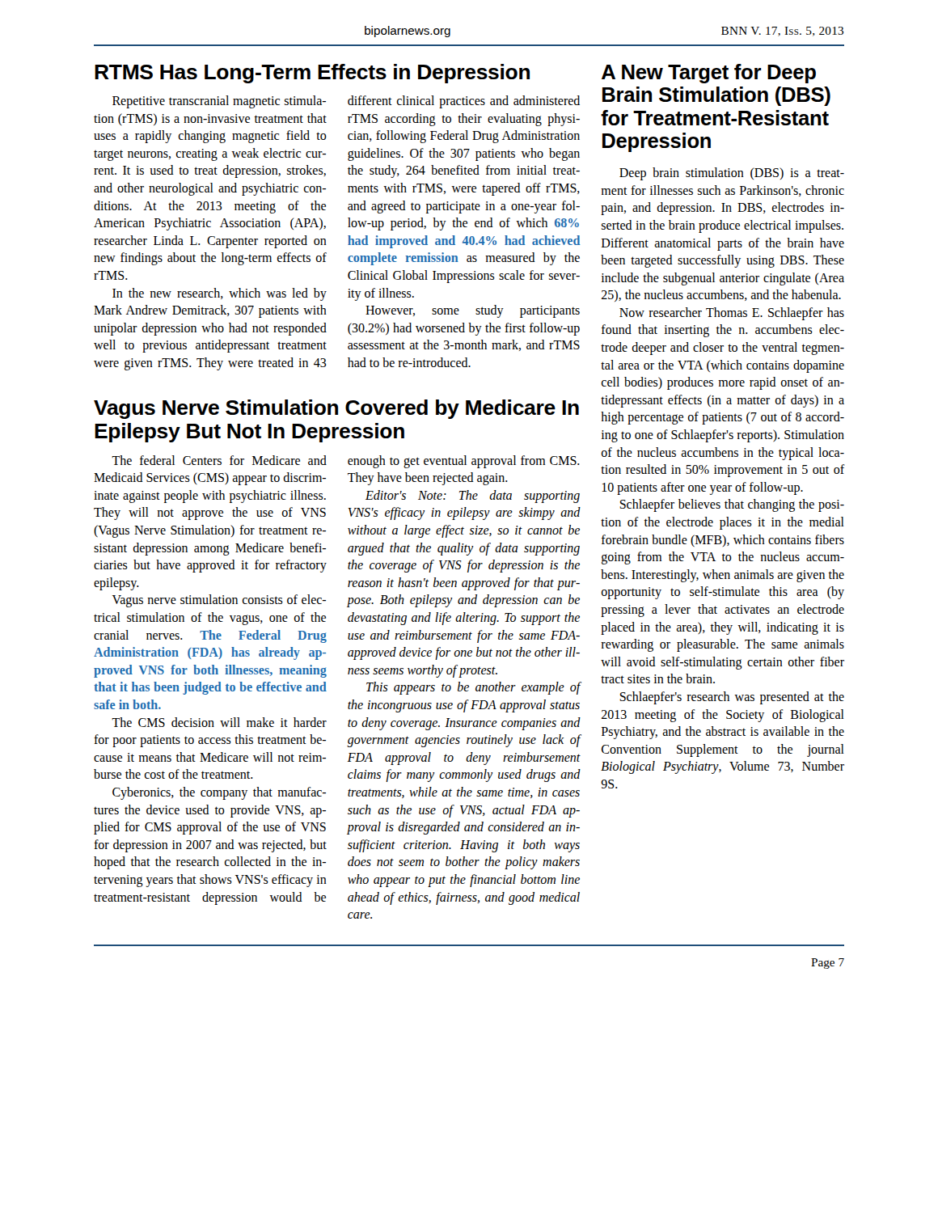bipolarnews.org BNN V. 17, Iss. 5, 2013
RTMS Has Long-Term Effects in Depression
Repetitive transcranial magnetic stimulation (rTMS) is a non-invasive treatment that uses a rapidly changing magnetic field to target neurons, creating a weak electric current. It is used to treat depression, strokes, and other neurological and psychiatric conditions. At the 2013 meeting of the American Psychiatric Association (APA), researcher Linda L. Carpenter reported on new findings about the long-term effects of rTMS.
In the new research, which was led by Mark Andrew Demitrack, 307 patients with unipolar depression who had not responded well to previous antidepressant treatment were given rTMS. They were treated in 43 different clinical practices and administered rTMS according to their evaluating physician, following Federal Drug Administration guidelines. Of the 307 patients who began the study, 264 benefited from initial treatments with rTMS, were tapered off rTMS, and agreed to participate in a one-year follow-up period, by the end of which 68% had improved and 40.4% had achieved complete remission as measured by the Clinical Global Impressions scale for severity of illness.
However, some study participants (30.2%) had worsened by the first follow-up assessment at the 3-month mark, and rTMS had to be re-introduced.
Vagus Nerve Stimulation Covered by Medicare In Epilepsy But Not In Depression
The federal Centers for Medicare and Medicaid Services (CMS) appear to discriminate against people with psychiatric illness. They will not approve the use of VNS (Vagus Nerve Stimulation) for treatment resistant depression among Medicare beneficiaries but have approved it for refractory epilepsy.
Vagus nerve stimulation consists of electrical stimulation of the vagus, one of the cranial nerves. The Federal Drug Administration (FDA) has already approved VNS for both illnesses, meaning that it has been judged to be effective and safe in both.
The CMS decision will make it harder for poor patients to access this treatment because it means that Medicare will not reimburse the cost of the treatment.
Cyberonics, the company that manufactures the device used to provide VNS, applied for CMS approval of the use of VNS for depression in 2007 and was rejected, but hoped that the research collected in the intervening years that shows VNS's efficacy in treatment-resistant depression would be enough to get eventual approval from CMS. They have been rejected again.
Editor's Note: The data supporting VNS's efficacy in epilepsy are skimpy and without a large effect size, so it cannot be argued that the quality of data supporting the coverage of VNS for depression is the reason it hasn't been approved for that purpose. Both epilepsy and depression can be devastating and life altering. To support the use and reimbursement for the same FDA-approved device for one but not the other illness seems worthy of protest.
This appears to be another example of the incongruous use of FDA approval status to deny coverage. Insurance companies and government agencies routinely use lack of FDA approval to deny reimbursement claims for many commonly used drugs and treatments, while at the same time, in cases such as the use of VNS, actual FDA approval is disregarded and considered an insufficient criterion. Having it both ways does not seem to bother the policy makers who appear to put the financial bottom line ahead of ethics, fairness, and good medical care.
A New Target for Deep Brain Stimulation (DBS) for Treatment-Resistant Depression
Deep brain stimulation (DBS) is a treatment for illnesses such as Parkinson's, chronic pain, and depression. In DBS, electrodes inserted in the brain produce electrical impulses. Different anatomical parts of the brain have been targeted successfully using DBS. These include the subgenual anterior cingulate (Area 25), the nucleus accumbens, and the habenula.
Now researcher Thomas E. Schlaepfer has found that inserting the n. accumbens electrode deeper and closer to the ventral tegmental area or the VTA (which contains dopamine cell bodies) produces more rapid onset of antidepressant effects (in a matter of days) in a high percentage of patients (7 out of 8 according to one of Schlaepfer's reports). Stimulation of the nucleus accumbens in the typical location resulted in 50% improvement in 5 out of 10 patients after one year of follow-up.
Schlaepfer believes that changing the position of the electrode places it in the medial forebrain bundle (MFB), which contains fibers going from the VTA to the nucleus accumbens. Interestingly, when animals are given the opportunity to self-stimulate this area (by pressing a lever that activates an electrode placed in the area), they will, indicating it is rewarding or pleasurable. The same animals will avoid self-stimulating certain other fiber tract sites in the brain.
Schlaepfer's research was presented at the 2013 meeting of the Society of Biological Psychiatry, and the abstract is available in the Convention Supplement to the journal Biological Psychiatry, Volume 73, Number 9S.
Page 7